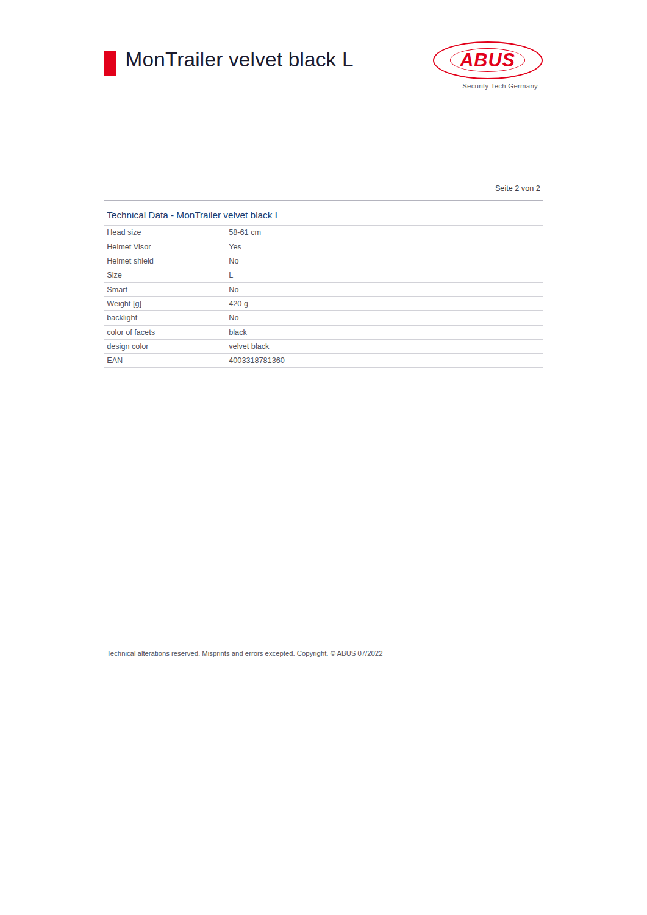MonTrailer velvet black L
ABUS
Security Tech Germany
Seite 2 von 2
Technical Data - MonTrailer velvet black L
| Head size | 58-61 cm |
| Helmet Visor | Yes |
| Helmet shield | No |
| Size | L |
| Smart | No |
| Weight [g] | 420 g |
| backlight | No |
| color of facets | black |
| design color | velvet black |
| EAN | 4003318781360 |
Technical alterations reserved. Misprints and errors excepted. Copyright. © ABUS 07/2022